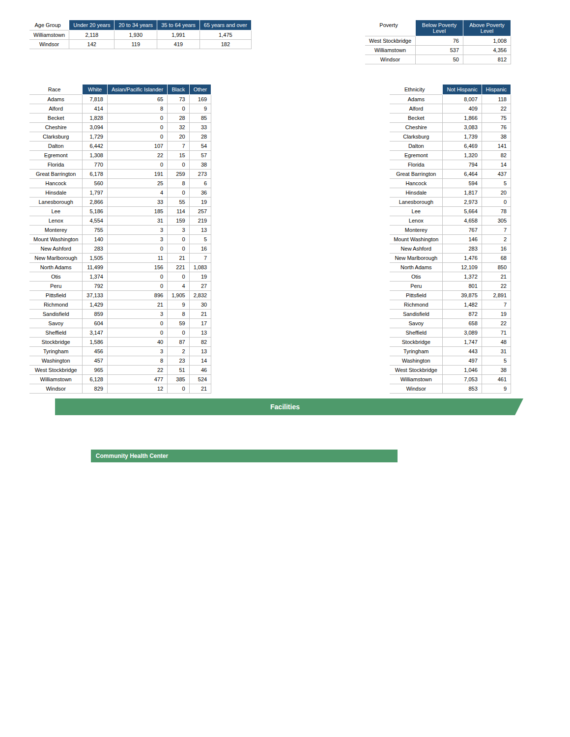| Age Group | Under 20 years | 20 to 34 years | 35 to 64 years | 65 years and over |
| --- | --- | --- | --- | --- |
| Williamstown | 2,118 | 1,930 | 1,991 | 1,475 |
| Windsor | 142 | 119 | 419 | 182 |
| Poverty | Below Poverty Level | Above Poverty Level |
| --- | --- | --- |
| West Stockbridge | 76 | 1,008 |
| Williamstown | 537 | 4,356 |
| Windsor | 50 | 812 |
| Race | White | Asian/Pacific Islander | Black | Other |
| --- | --- | --- | --- | --- |
| Adams | 7,818 | 65 | 73 | 169 |
| Alford | 414 | 8 | 0 | 9 |
| Becket | 1,828 | 0 | 28 | 85 |
| Cheshire | 3,094 | 0 | 32 | 33 |
| Clarksburg | 1,729 | 0 | 20 | 28 |
| Dalton | 6,442 | 107 | 7 | 54 |
| Egremont | 1,308 | 22 | 15 | 57 |
| Florida | 770 | 0 | 0 | 38 |
| Great Barrington | 6,178 | 191 | 259 | 273 |
| Hancock | 560 | 25 | 8 | 6 |
| Hinsdale | 1,797 | 4 | 0 | 36 |
| Lanesborough | 2,866 | 33 | 55 | 19 |
| Lee | 5,186 | 185 | 114 | 257 |
| Lenox | 4,554 | 31 | 159 | 219 |
| Monterey | 755 | 3 | 3 | 13 |
| Mount Washington | 140 | 3 | 0 | 5 |
| New Ashford | 283 | 0 | 0 | 16 |
| New Marlborough | 1,505 | 11 | 21 | 7 |
| North Adams | 11,499 | 156 | 221 | 1,083 |
| Otis | 1,374 | 0 | 0 | 19 |
| Peru | 792 | 0 | 4 | 27 |
| Pittsfield | 37,133 | 896 | 1,905 | 2,832 |
| Richmond | 1,429 | 21 | 9 | 30 |
| Sandisfield | 859 | 3 | 8 | 21 |
| Savoy | 604 | 0 | 59 | 17 |
| Sheffield | 3,147 | 0 | 0 | 13 |
| Stockbridge | 1,586 | 40 | 87 | 82 |
| Tyringham | 456 | 3 | 2 | 13 |
| Washington | 457 | 8 | 23 | 14 |
| West Stockbridge | 965 | 22 | 51 | 46 |
| Williamstown | 6,128 | 477 | 385 | 524 |
| Windsor | 829 | 12 | 0 | 21 |
| Ethnicity | Not Hispanic | Hispanic |
| --- | --- | --- |
| Adams | 8,007 | 118 |
| Alford | 409 | 22 |
| Becket | 1,866 | 75 |
| Cheshire | 3,083 | 76 |
| Clarksburg | 1,739 | 38 |
| Dalton | 6,469 | 141 |
| Egremont | 1,320 | 82 |
| Florida | 794 | 14 |
| Great Barrington | 6,464 | 437 |
| Hancock | 594 | 5 |
| Hinsdale | 1,817 | 20 |
| Lanesborough | 2,973 | 0 |
| Lee | 5,664 | 78 |
| Lenox | 4,658 | 305 |
| Monterey | 767 | 7 |
| Mount Washington | 146 | 2 |
| New Ashford | 283 | 16 |
| New Marlborough | 1,476 | 68 |
| North Adams | 12,109 | 850 |
| Otis | 1,372 | 21 |
| Peru | 801 | 22 |
| Pittsfield | 39,875 | 2,891 |
| Richmond | 1,482 | 7 |
| Sandisfield | 872 | 19 |
| Savoy | 658 | 22 |
| Sheffield | 3,089 | 71 |
| Stockbridge | 1,747 | 48 |
| Tyringham | 443 | 31 |
| Washington | 497 | 5 |
| West Stockbridge | 1,046 | 38 |
| Williamstown | 7,053 | 461 |
| Windsor | 853 | 9 |
Facilities
Community Health Center